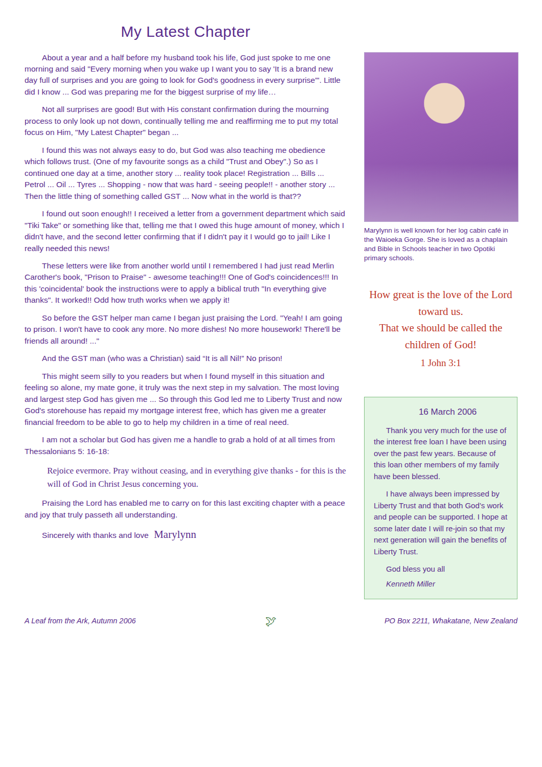My Latest Chapter
About a year and a half before my husband took his life, God just spoke to me one morning and said "Every morning when you wake up I want you to say 'It is a brand new day full of surprises and you are going to look for God's goodness in every surprise'". Little did I know ... God was preparing me for the biggest surprise of my life…
Not all surprises are good! But with His constant confirmation during the mourning process to only look up not down, continually telling me and reaffirming me to put my total focus on Him, "My Latest Chapter" began ...
I found this was not always easy to do, but God was also teaching me obedience which follows trust. (One of my favourite songs as a child "Trust and Obey".) So as I continued one day at a time, another story ... reality took place! Registration ... Bills ... Petrol ... Oil ... Tyres ... Shopping - now that was hard - seeing people!! - another story ... Then the little thing of something called GST ... Now what in the world is that??
I found out soon enough!! I received a letter from a government department which said "Tiki Take" or something like that, telling me that I owed this huge amount of money, which I didn't have, and the second letter confirming that if I didn't pay it I would go to jail! Like I really needed this news!
These letters were like from another world until I remembered I had just read Merlin Carother's book, "Prison to Praise" - awesome teaching!!! One of God's coincidences!!! In this 'coincidental' book the instructions were to apply a biblical truth "In everything give thanks". It worked!! Odd how truth works when we apply it!
So before the GST helper man came I began just praising the Lord. "Yeah! I am going to prison. I won't have to cook any more. No more dishes! No more housework! There'll be friends all around! ..."
And the GST man (who was a Christian) said “It is all Nil!” No prison!
This might seem silly to you readers but when I found myself in this situation and feeling so alone, my mate gone, it truly was the next step in my salvation. The most loving and largest step God has given me ... So through this God led me to Liberty Trust and now God's storehouse has repaid my mortgage interest free, which has given me a greater financial freedom to be able to go to help my children in a time of real need.
I am not a scholar but God has given me a handle to grab a hold of at all times from Thessalonians 5: 16-18:
Rejoice evermore. Pray without ceasing, and in everything give thanks - for this is the will of God in Christ Jesus concerning you.
Praising the Lord has enabled me to carry on for this last exciting chapter with a peace and joy that truly passeth all understanding.
Sincerely with thanks and love Marylynn
Marylynn is well known for her log cabin café in the Waioeka Gorge. She is loved as a chaplain and Bible in Schools teacher in two Opotiki primary schools.
How great is the love of the Lord toward us.
That we should be called the children of God! 1 John 3:1
16 March 2006
Thank you very much for the use of the interest free loan I have been using over the past few years. Because of this loan other members of my family have been blessed.
I have always been impressed by Liberty Trust and that both God’s work and people can be supported. I hope at some later date I will re-join so that my next generation will gain the benefits of Liberty Trust.
God bless you all
Kenneth Miller
A Leaf from the Ark, Autumn 2006
🕊
PO Box 2211, Whakatane, New Zealand